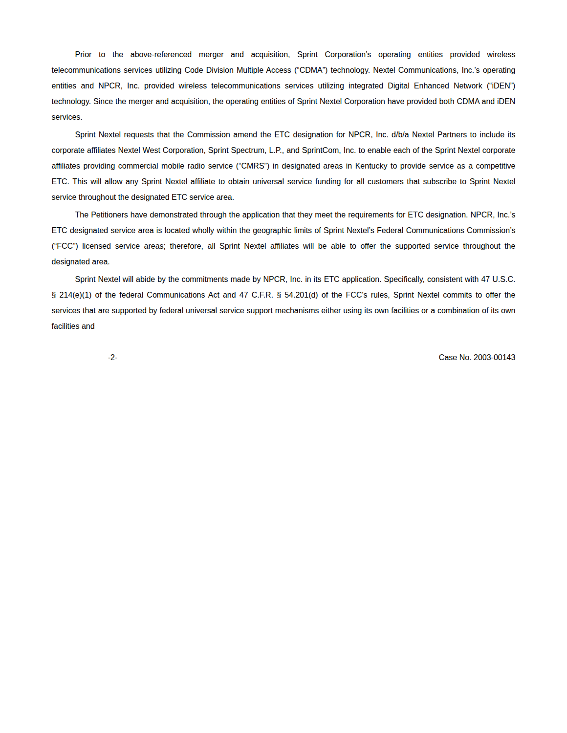Prior to the above-referenced merger and acquisition, Sprint Corporation’s operating entities provided wireless telecommunications services utilizing Code Division Multiple Access (“CDMA”) technology. Nextel Communications, Inc.’s operating entities and NPCR, Inc. provided wireless telecommunications services utilizing integrated Digital Enhanced Network (“iDEN”) technology. Since the merger and acquisition, the operating entities of Sprint Nextel Corporation have provided both CDMA and iDEN services.
Sprint Nextel requests that the Commission amend the ETC designation for NPCR, Inc. d/b/a Nextel Partners to include its corporate affiliates Nextel West Corporation, Sprint Spectrum, L.P., and SprintCom, Inc. to enable each of the Sprint Nextel corporate affiliates providing commercial mobile radio service (“CMRS”) in designated areas in Kentucky to provide service as a competitive ETC. This will allow any Sprint Nextel affiliate to obtain universal service funding for all customers that subscribe to Sprint Nextel service throughout the designated ETC service area.
The Petitioners have demonstrated through the application that they meet the requirements for ETC designation. NPCR, Inc.’s ETC designated service area is located wholly within the geographic limits of Sprint Nextel’s Federal Communications Commission’s (“FCC”) licensed service areas; therefore, all Sprint Nextel affiliates will be able to offer the supported service throughout the designated area.
Sprint Nextel will abide by the commitments made by NPCR, Inc. in its ETC application. Specifically, consistent with 47 U.S.C. § 214(e)(1) of the federal Communications Act and 47 C.F.R. § 54.201(d) of the FCC's rules, Sprint Nextel commits to offer the services that are supported by federal universal service support mechanisms either using its own facilities or a combination of its own facilities and
-2- Case No. 2003-00143